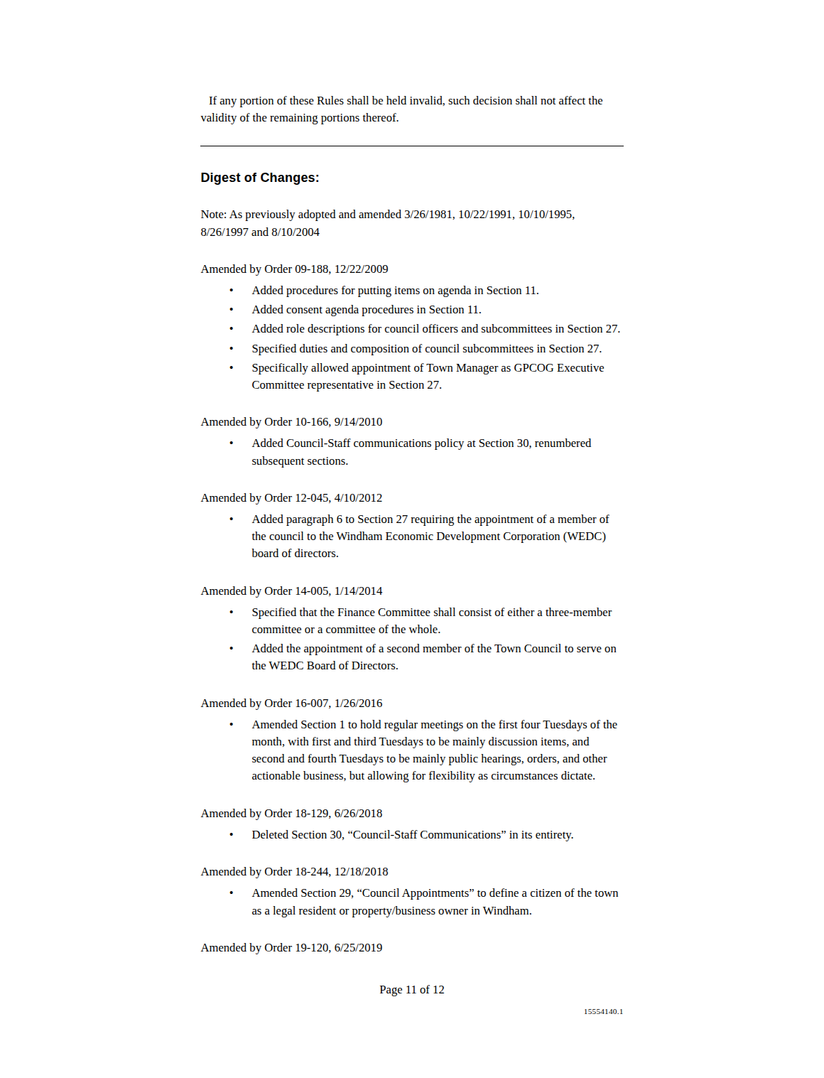If any portion of these Rules shall be held invalid, such decision shall not affect the validity of the remaining portions thereof.
Digest of Changes:
Note: As previously adopted and amended 3/26/1981, 10/22/1991, 10/10/1995, 8/26/1997 and 8/10/2004
Amended by Order 09-188, 12/22/2009
Added procedures for putting items on agenda in Section 11.
Added consent agenda procedures in Section 11.
Added role descriptions for council officers and subcommittees in Section 27.
Specified duties and composition of council subcommittees in Section 27.
Specifically allowed appointment of Town Manager as GPCOG Executive Committee representative in Section 27.
Amended by Order 10-166, 9/14/2010
Added Council-Staff communications policy at Section 30, renumbered subsequent sections.
Amended by Order 12-045, 4/10/2012
Added paragraph 6 to Section 27 requiring the appointment of a member of the council to the Windham Economic Development Corporation (WEDC) board of directors.
Amended by Order 14-005, 1/14/2014
Specified that the Finance Committee shall consist of either a three-member committee or a committee of the whole.
Added the appointment of a second member of the Town Council to serve on the WEDC Board of Directors.
Amended by Order 16-007, 1/26/2016
Amended Section 1 to hold regular meetings on the first four Tuesdays of the month, with first and third Tuesdays to be mainly discussion items, and second and fourth Tuesdays to be mainly public hearings, orders, and other actionable business, but allowing for flexibility as circumstances dictate.
Amended by Order 18-129, 6/26/2018
Deleted Section 30, “Council-Staff Communications” in its entirety.
Amended by Order 18-244, 12/18/2018
Amended Section 29, “Council Appointments” to define a citizen of the town as a legal resident or property/business owner in Windham.
Amended by Order 19-120, 6/25/2019
Page 11 of 12
15554140.1